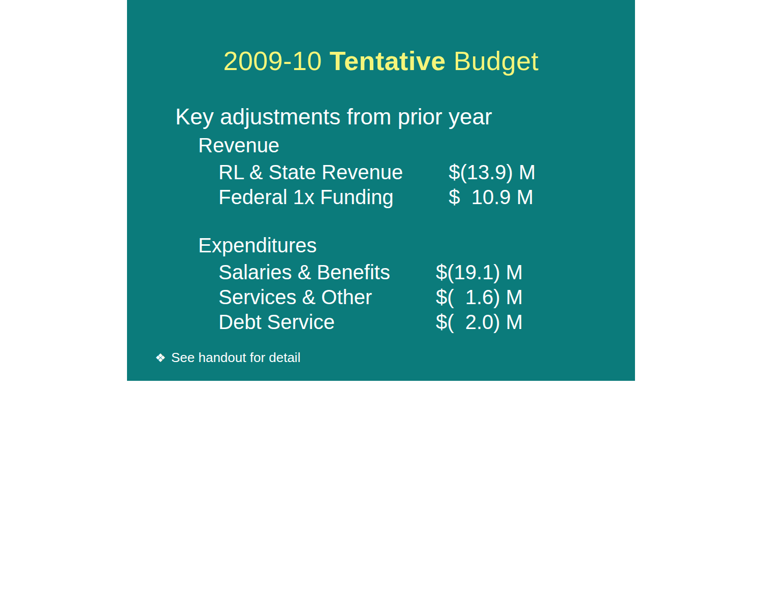2009-10 Tentative Budget
Key adjustments from prior year
Revenue
| RL & State Revenue | $(13.9) M |
| Federal 1x Funding | $ 10.9 M |
Expenditures
| Salaries & Benefits | $(19.1) M |
| Services & Other | $( 1.6) M |
| Debt Service | $( 2.0) M |
❖See handout for detail